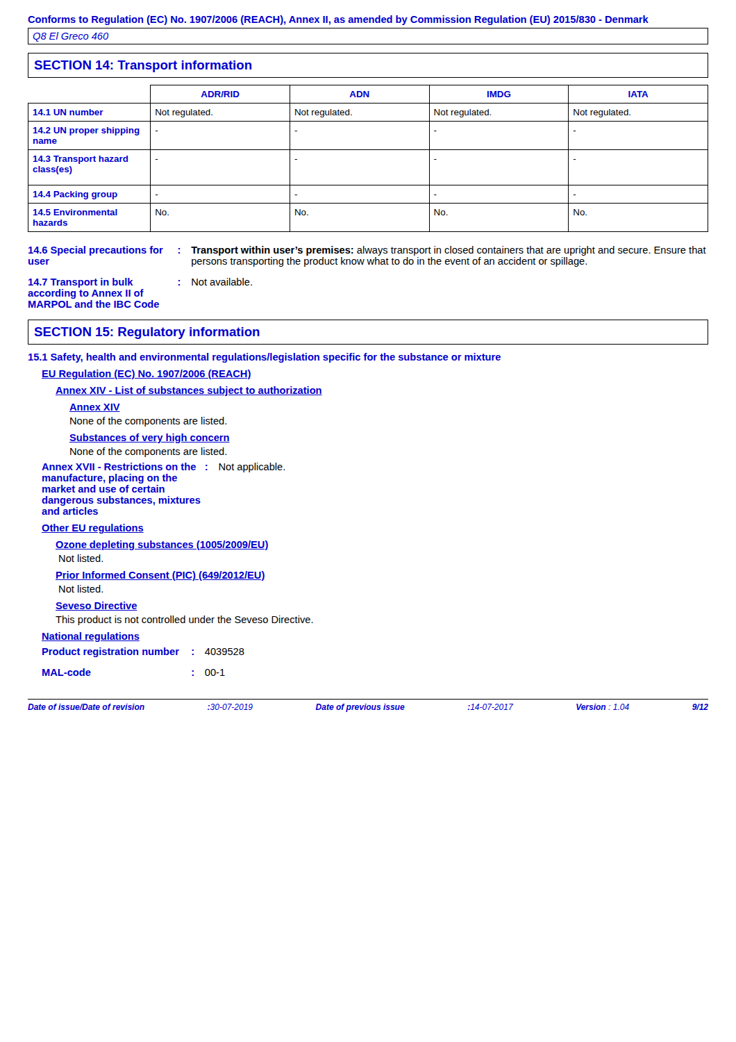Conforms to Regulation (EC) No. 1907/2006 (REACH), Annex II, as amended by Commission Regulation (EU) 2015/830 - Denmark
Q8 El Greco 460
SECTION 14: Transport information
| | ADR/RID | ADN | IMDG | IATA |
| --- | --- | --- | --- | --- |
| 14.1 UN number | Not regulated. | Not regulated. | Not regulated. | Not regulated. |
| 14.2 UN proper shipping name | - | - | - | - |
| 14.3 Transport hazard class(es) | - | - | - | - |
| 14.4 Packing group | - | - | - | - |
| 14.5 Environmental hazards | No. | No. | No. | No. |
14.6 Special precautions for user
:
Transport within user’s premises: always transport in closed containers that are upright and secure. Ensure that persons transporting the product know what to do in the event of an accident or spillage.
14.7 Transport in bulk according to Annex II of MARPOL and the IBC Code
:
Not available.
SECTION 15: Regulatory information
15.1 Safety, health and environmental regulations/legislation specific for the substance or mixture
EU Regulation (EC) No. 1907/2006 (REACH)
Annex XIV - List of substances subject to authorization
Annex XIV
None of the components are listed.
Substances of very high concern
None of the components are listed.
Annex XVII - Restrictions on the manufacture, placing on the market and use of certain dangerous substances, mixtures and articles
:
Not applicable.
Other EU regulations
Ozone depleting substances (1005/2009/EU)
Not listed.
Prior Informed Consent (PIC) (649/2012/EU)
Not listed.
Seveso Directive
This product is not controlled under the Seveso Directive.
National regulations
Product registration number
:
4039528
MAL-code
:
00-1
Date of issue/Date of revision : 30-07-2019 Date of previous issue : 14-07-2017 Version : 1.04 9/12